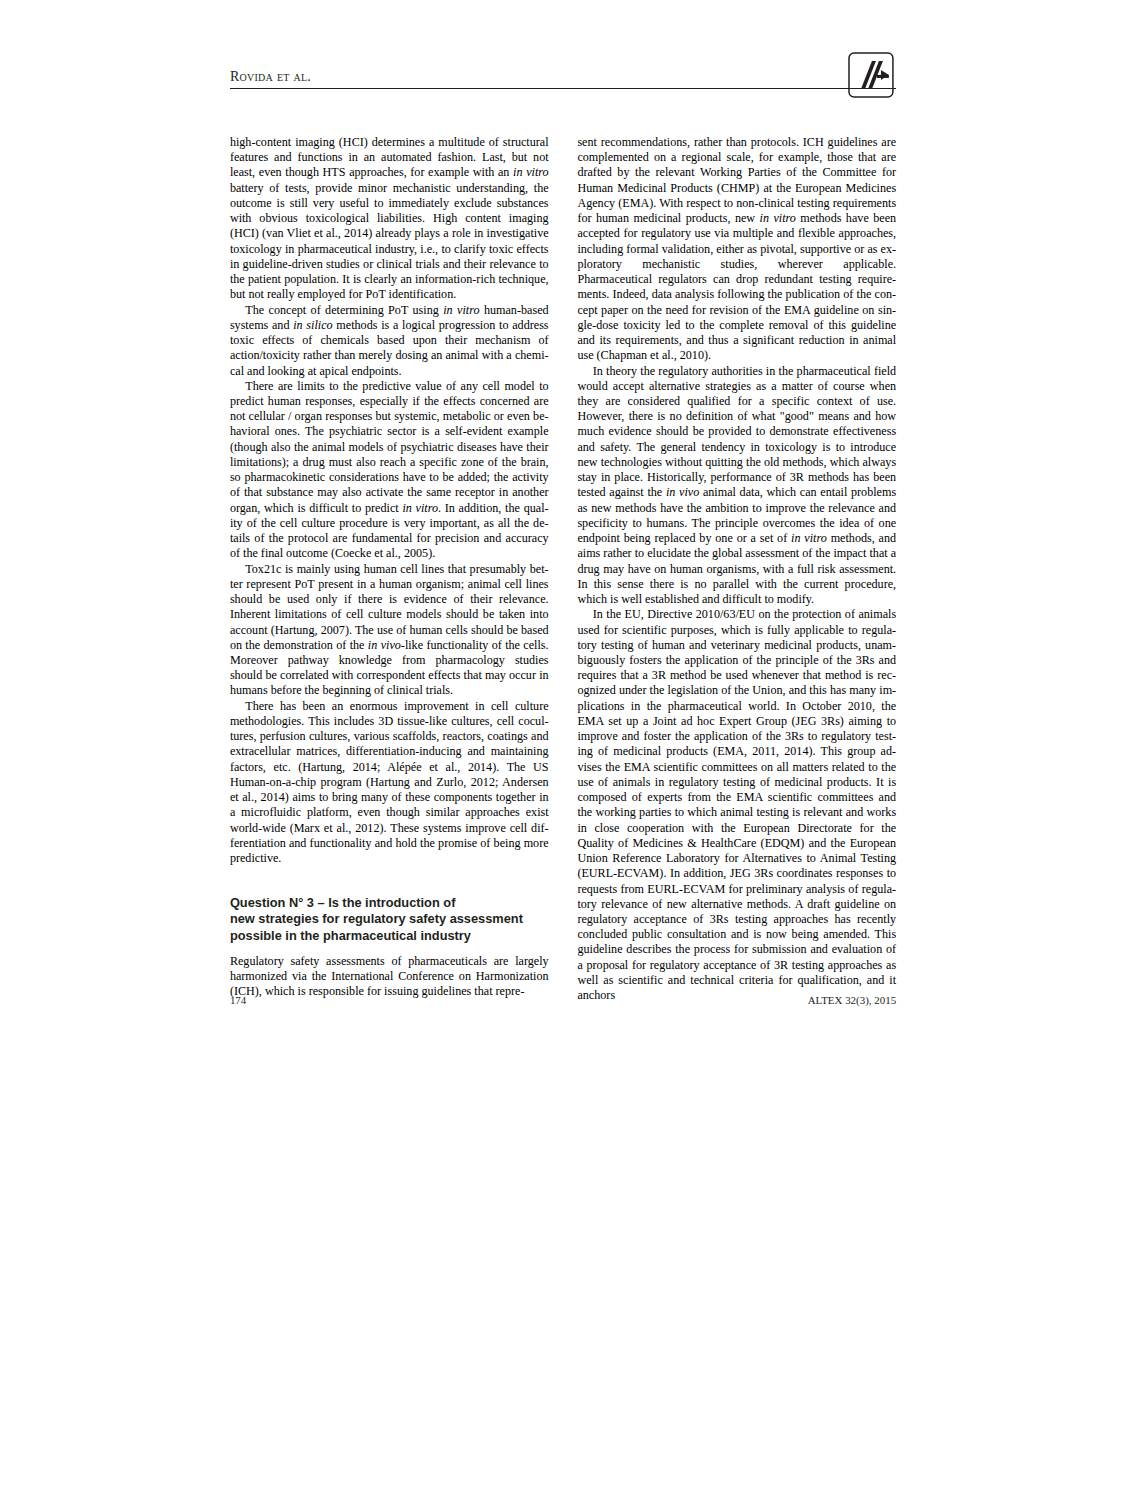Rovida et al.
high-content imaging (HCI) determines a multitude of structural features and functions in an automated fashion. Last, but not least, even though HTS approaches, for example with an in vitro battery of tests, provide minor mechanistic understanding, the outcome is still very useful to immediately exclude substances with obvious toxicological liabilities. High content imaging (HCI) (van Vliet et al., 2014) already plays a role in investigative toxicology in pharmaceutical industry, i.e., to clarify toxic effects in guideline-driven studies or clinical trials and their relevance to the patient population. It is clearly an information-rich technique, but not really employed for PoT identification.
The concept of determining PoT using in vitro human-based systems and in silico methods is a logical progression to address toxic effects of chemicals based upon their mechanism of action/toxicity rather than merely dosing an animal with a chemical and looking at apical endpoints.
There are limits to the predictive value of any cell model to predict human responses, especially if the effects concerned are not cellular / organ responses but systemic, metabolic or even behavioral ones. The psychiatric sector is a self-evident example (though also the animal models of psychiatric diseases have their limitations); a drug must also reach a specific zone of the brain, so pharmacokinetic considerations have to be added; the activity of that substance may also activate the same receptor in another organ, which is difficult to predict in vitro. In addition, the quality of the cell culture procedure is very important, as all the details of the protocol are fundamental for precision and accuracy of the final outcome (Coecke et al., 2005).
Tox21c is mainly using human cell lines that presumably better represent PoT present in a human organism; animal cell lines should be used only if there is evidence of their relevance. Inherent limitations of cell culture models should be taken into account (Hartung, 2007). The use of human cells should be based on the demonstration of the in vivo-like functionality of the cells. Moreover pathway knowledge from pharmacology studies should be correlated with correspondent effects that may occur in humans before the beginning of clinical trials.
There has been an enormous improvement in cell culture methodologies. This includes 3D tissue-like cultures, cell cocultures, perfusion cultures, various scaffolds, reactors, coatings and extracellular matrices, differentiation-inducing and maintaining factors, etc. (Hartung, 2014; Alépée et al., 2014). The US Human-on-a-chip program (Hartung and Zurlo, 2012; Andersen et al., 2014) aims to bring many of these components together in a microfluidic platform, even though similar approaches exist world-wide (Marx et al., 2012). These systems improve cell differentiation and functionality and hold the promise of being more predictive.
Question N° 3 – Is the introduction of
new strategies for regulatory safety assessment
possible in the pharmaceutical industry
Regulatory safety assessments of pharmaceuticals are largely harmonized via the International Conference on Harmonization (ICH), which is responsible for issuing guidelines that repre-
sent recommendations, rather than protocols. ICH guidelines are complemented on a regional scale, for example, those that are drafted by the relevant Working Parties of the Committee for Human Medicinal Products (CHMP) at the European Medicines Agency (EMA). With respect to non-clinical testing requirements for human medicinal products, new in vitro methods have been accepted for regulatory use via multiple and flexible approaches, including formal validation, either as pivotal, supportive or as exploratory mechanistic studies, wherever applicable. Pharmaceutical regulators can drop redundant testing requirements. Indeed, data analysis following the publication of the concept paper on the need for revision of the EMA guideline on single-dose toxicity led to the complete removal of this guideline and its requirements, and thus a significant reduction in animal use (Chapman et al., 2010).
In theory the regulatory authorities in the pharmaceutical field would accept alternative strategies as a matter of course when they are considered qualified for a specific context of use. However, there is no definition of what "good" means and how much evidence should be provided to demonstrate effectiveness and safety. The general tendency in toxicology is to introduce new technologies without quitting the old methods, which always stay in place. Historically, performance of 3R methods has been tested against the in vivo animal data, which can entail problems as new methods have the ambition to improve the relevance and specificity to humans. The principle overcomes the idea of one endpoint being replaced by one or a set of in vitro methods, and aims rather to elucidate the global assessment of the impact that a drug may have on human organisms, with a full risk assessment. In this sense there is no parallel with the current procedure, which is well established and difficult to modify.
In the EU, Directive 2010/63/EU on the protection of animals used for scientific purposes, which is fully applicable to regulatory testing of human and veterinary medicinal products, unambiguously fosters the application of the principle of the 3Rs and requires that a 3R method be used whenever that method is recognized under the legislation of the Union, and this has many implications in the pharmaceutical world. In October 2010, the EMA set up a Joint ad hoc Expert Group (JEG 3Rs) aiming to improve and foster the application of the 3Rs to regulatory testing of medicinal products (EMA, 2011, 2014). This group advises the EMA scientific committees on all matters related to the use of animals in regulatory testing of medicinal products. It is composed of experts from the EMA scientific committees and the working parties to which animal testing is relevant and works in close cooperation with the European Directorate for the Quality of Medicines & HealthCare (EDQM) and the European Union Reference Laboratory for Alternatives to Animal Testing (EURL-ECVAM). In addition, JEG 3Rs coordinates responses to requests from EURL-ECVAM for preliminary analysis of regulatory relevance of new alternative methods. A draft guideline on regulatory acceptance of 3Rs testing approaches has recently concluded public consultation and is now being amended. This guideline describes the process for submission and evaluation of a proposal for regulatory acceptance of 3R testing approaches as well as scientific and technical criteria for qualification, and it anchors
174 ALTEX 32(3), 2015